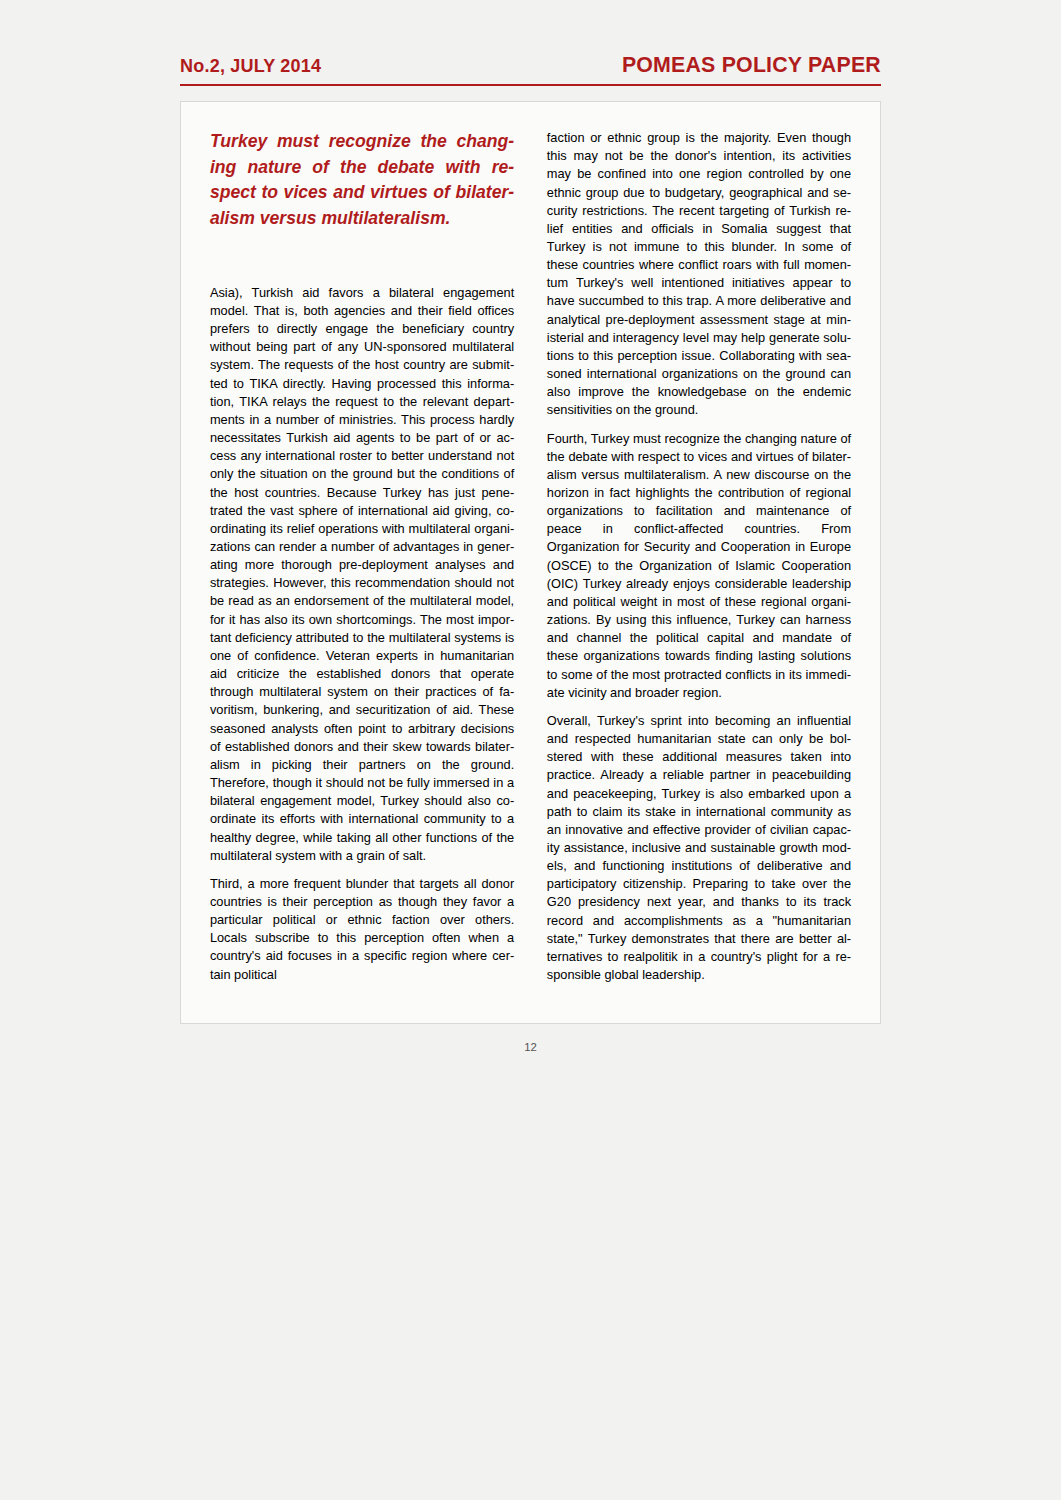No.2, JULY 2014
POMEAS POLICY PAPER
Turkey must recognize the changing nature of the debate with respect to vices and virtues of bilateralism versus multilateralism.
Asia), Turkish aid favors a bilateral engagement model. That is, both agencies and their field offices prefers to directly engage the beneficiary country without being part of any UN-sponsored multilateral system. The requests of the host country are submitted to TIKA directly. Having processed this information, TIKA relays the request to the relevant departments in a number of ministries. This process hardly necessitates Turkish aid agents to be part of or access any international roster to better understand not only the situation on the ground but the conditions of the host countries. Because Turkey has just penetrated the vast sphere of international aid giving, coordinating its relief operations with multilateral organizations can render a number of advantages in generating more thorough pre-deployment analyses and strategies. However, this recommendation should not be read as an endorsement of the multilateral model, for it has also its own shortcomings. The most important deficiency attributed to the multilateral systems is one of confidence. Veteran experts in humanitarian aid criticize the established donors that operate through multilateral system on their practices of favoritism, bunkering, and securitization of aid. These seasoned analysts often point to arbitrary decisions of established donors and their skew towards bilateralism in picking their partners on the ground. Therefore, though it should not be fully immersed in a bilateral engagement model, Turkey should also coordinate its efforts with international community to a healthy degree, while taking all other functions of the multilateral system with a grain of salt.
Third, a more frequent blunder that targets all donor countries is their perception as though they favor a particular political or ethnic faction over others. Locals subscribe to this perception often when a country's aid focuses in a specific region where certain political
faction or ethnic group is the majority. Even though this may not be the donor's intention, its activities may be confined into one region controlled by one ethnic group due to budgetary, geographical and security restrictions. The recent targeting of Turkish relief entities and officials in Somalia suggest that Turkey is not immune to this blunder. In some of these countries where conflict roars with full momentum Turkey's well intentioned initiatives appear to have succumbed to this trap. A more deliberative and analytical pre-deployment assessment stage at ministerial and interagency level may help generate solutions to this perception issue. Collaborating with seasoned international organizations on the ground can also improve the knowledgebase on the endemic sensitivities on the ground.
Fourth, Turkey must recognize the changing nature of the debate with respect to vices and virtues of bilateralism versus multilateralism. A new discourse on the horizon in fact highlights the contribution of regional organizations to facilitation and maintenance of peace in conflict-affected countries. From Organization for Security and Cooperation in Europe (OSCE) to the Organization of Islamic Cooperation (OIC) Turkey already enjoys considerable leadership and political weight in most of these regional organizations. By using this influence, Turkey can harness and channel the political capital and mandate of these organizations towards finding lasting solutions to some of the most protracted conflicts in its immediate vicinity and broader region.
Overall, Turkey's sprint into becoming an influential and respected humanitarian state can only be bolstered with these additional measures taken into practice. Already a reliable partner in peacebuilding and peacekeeping, Turkey is also embarked upon a path to claim its stake in international community as an innovative and effective provider of civilian capacity assistance, inclusive and sustainable growth models, and functioning institutions of deliberative and participatory citizenship. Preparing to take over the G20 presidency next year, and thanks to its track record and accomplishments as a "humanitarian state," Turkey demonstrates that there are better alternatives to realpolitik in a country's plight for a responsible global leadership.
12